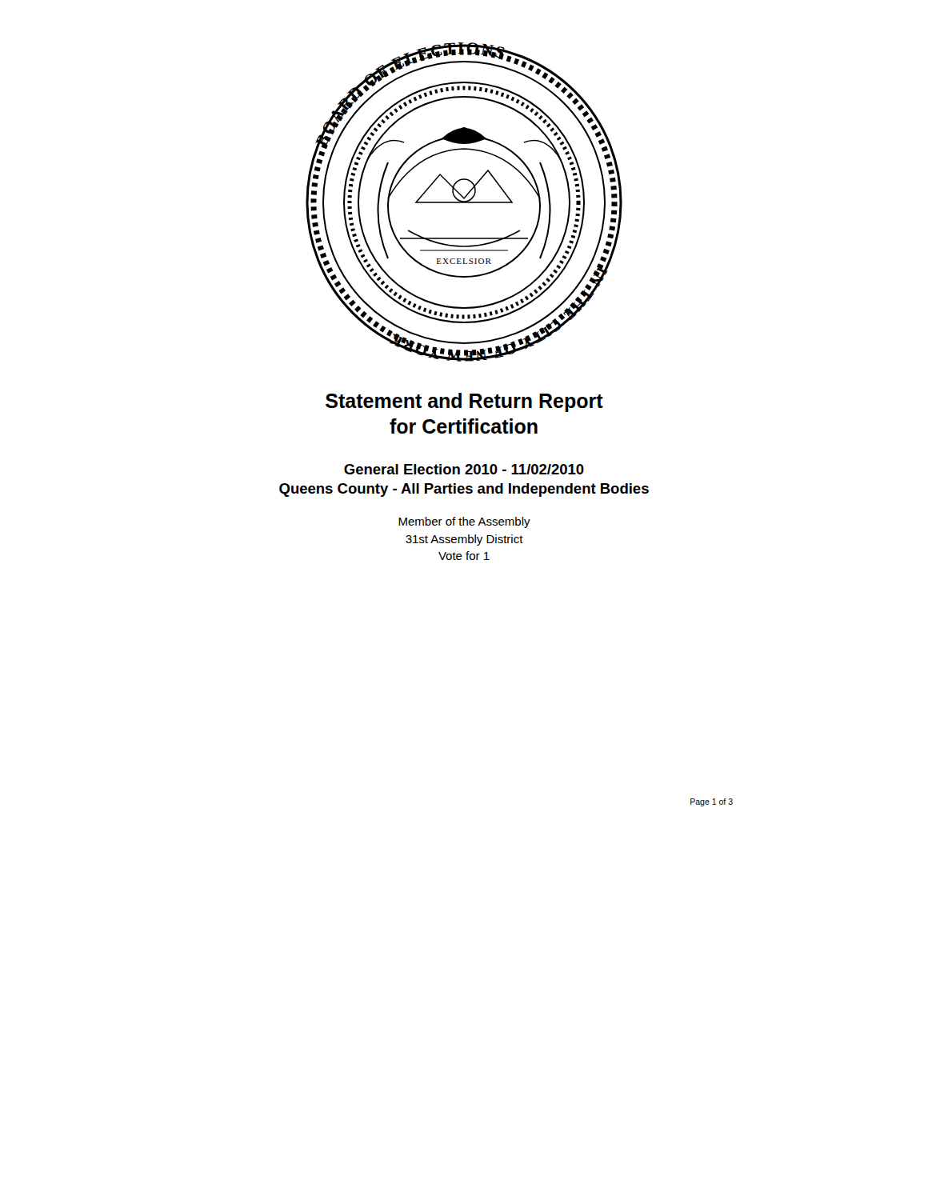Statement and Return Report
for Certification
General Election 2010 - 11/02/2010
Queens County - All Parties and Independent Bodies
Member of the Assembly
31st Assembly District
Vote for 1
Page 1 of 3